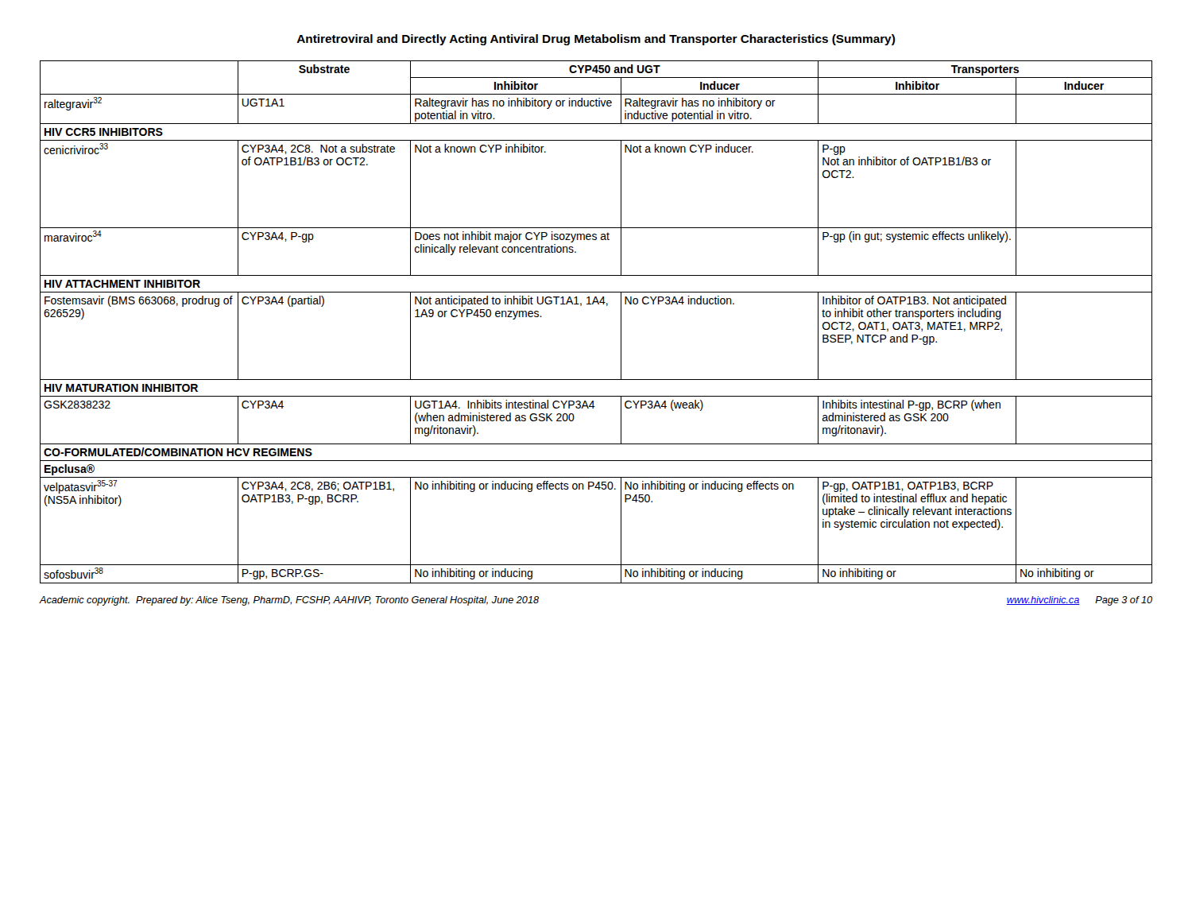Antiretroviral and Directly Acting Antiviral Drug Metabolism and Transporter Characteristics (Summary)
| | Substrate | CYP450 and UGT | Transporters |
| --- | --- | --- | --- |
| Inhibitor | Inducer | Inhibitor | Inducer |
| raltegravir 32 | UGT1A1 | Raltegravir has no inhibitory or inductive potential in vitro. | Raltegravir has no inhibitory or inductive potential in vitro. | | |
| HIV CCR5 INHIBITORS |
| cenicriviroc 33 | CYP3A4, 2C8. Not a substrate of OATP1B1/B3 or OCT2. | Not a known CYP inhibitor. | Not a known CYP inducer. | P-gp Not an inhibitor of OATP1B1/B3 or OCT2. | |
| maraviroc 34 | CYP3A4, P-gp | Does not inhibit major CYP isozymes at clinically relevant concentrations. | | P-gp (in gut; systemic effects unlikely). | |
| HIV ATTACHMENT INHIBITOR |
| Fostemsavir (BMS 663068, prodrug of 626529) | CYP3A4 (partial) | Not anticipated to inhibit UGT1A1, 1A4, 1A9 or CYP450 enzymes. | No CYP3A4 induction. | Inhibitor of OATP1B3. Not anticipated to inhibit other transporters including OCT2, OAT1, OAT3, MATE1, MRP2, BSEP, NTCP and P-gp. | |
| HIV MATURATION INHIBITOR |
| GSK2838232 | CYP3A4 | UGT1A4. Inhibits intestinal CYP3A4 (when administered as GSK 200 mg/ritonavir). | CYP3A4 (weak) | Inhibits intestinal P-gp, BCRP (when administered as GSK 200 mg/ritonavir). | |
| CO-FORMULATED/COMBINATION HCV REGIMENS |
| Epclusa® |
| velpatasvir 35-37 (NS5A inhibitor) | CYP3A4, 2C8, 2B6; OATP1B1, OATP1B3, P-gp, BCRP. | No inhibiting or inducing effects on P450. | No inhibiting or inducing effects on P450. | P-gp, OATP1B1, OATP1B3, BCRP (limited to intestinal efflux and hepatic uptake – clinically relevant interactions in systemic circulation not expected). | |
| sofosbuvir 38 | P-gp, BCRP.GS- | No inhibiting or inducing | No inhibiting or inducing | No inhibiting or | No inhibiting or |
Academic copyright. Prepared by: Alice Tseng, PharmD, FCSHP, AAHIVP, Toronto General Hospital, June 2018
www.hivclinic.ca
Page 3 of 10